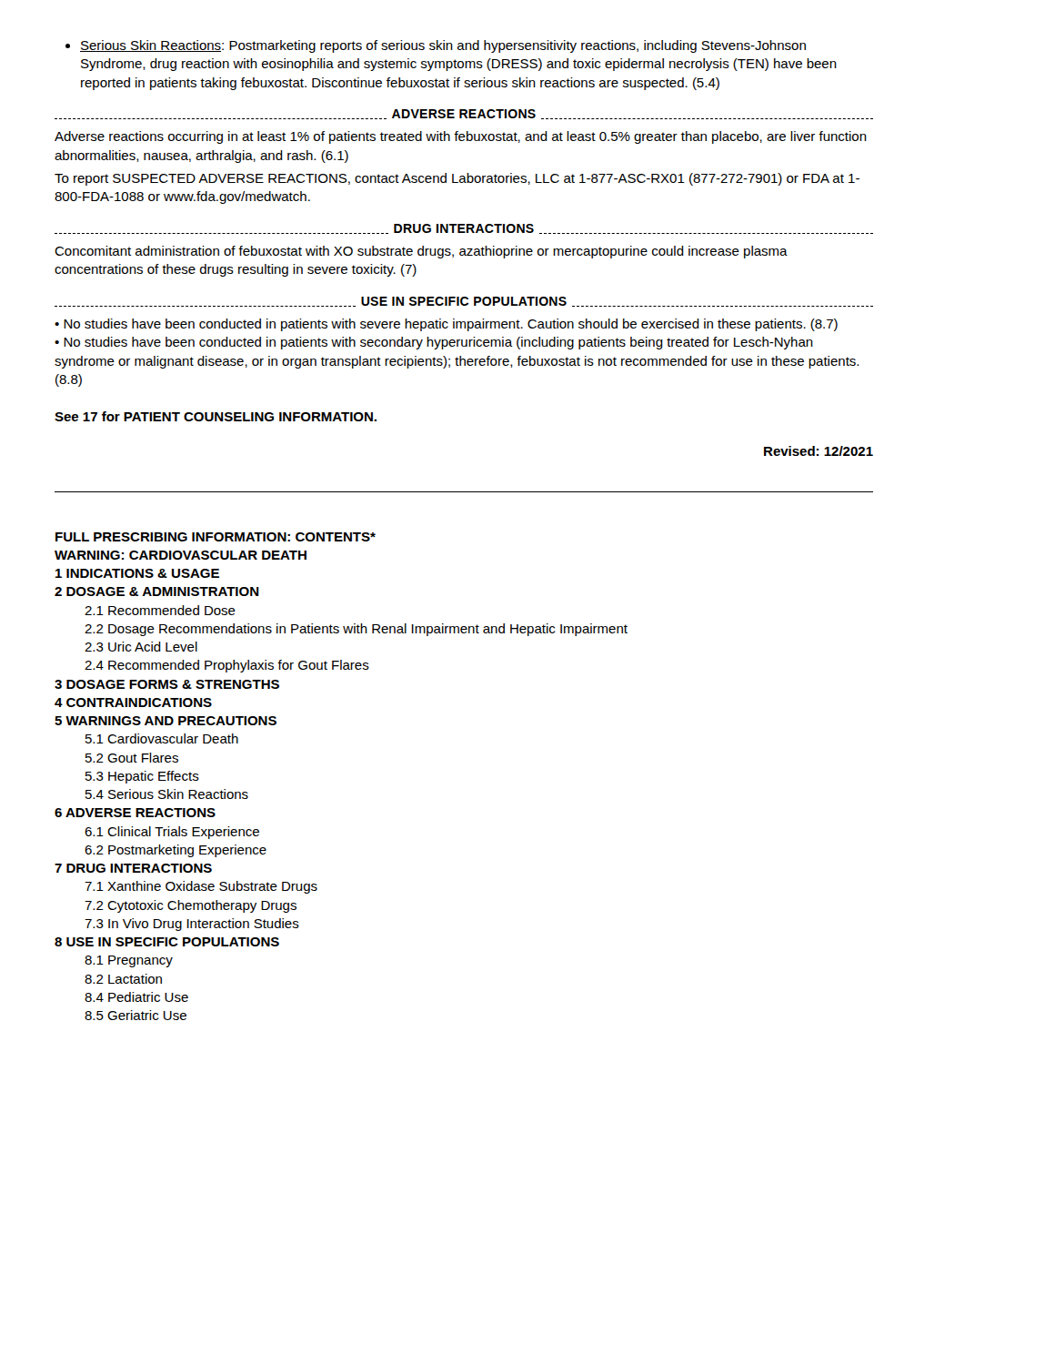Serious Skin Reactions: Postmarketing reports of serious skin and hypersensitivity reactions, including Stevens-Johnson Syndrome, drug reaction with eosinophilia and systemic symptoms (DRESS) and toxic epidermal necrolysis (TEN) have been reported in patients taking febuxostat. Discontinue febuxostat if serious skin reactions are suspected. (5.4)
ADVERSE REACTIONS
Adverse reactions occurring in at least 1% of patients treated with febuxostat, and at least 0.5% greater than placebo, are liver function abnormalities, nausea, arthralgia, and rash. (6.1)
To report SUSPECTED ADVERSE REACTIONS, contact Ascend Laboratories, LLC at 1-877-ASC-RX01 (877-272-7901) or FDA at 1-800-FDA-1088 or www.fda.gov/medwatch.
DRUG INTERACTIONS
Concomitant administration of febuxostat with XO substrate drugs, azathioprine or mercaptopurine could increase plasma concentrations of these drugs resulting in severe toxicity. (7)
USE IN SPECIFIC POPULATIONS
• No studies have been conducted in patients with severe hepatic impairment. Caution should be exercised in these patients. (8.7)
• No studies have been conducted in patients with secondary hyperuricemia (including patients being treated for Lesch-Nyhan syndrome or malignant disease, or in organ transplant recipients); therefore, febuxostat is not recommended for use in these patients. (8.8)
See 17 for PATIENT COUNSELING INFORMATION.
Revised: 12/2021
FULL PRESCRIBING INFORMATION: CONTENTS*
WARNING: CARDIOVASCULAR DEATH
1 INDICATIONS & USAGE
2 DOSAGE & ADMINISTRATION
2.1 Recommended Dose
2.2 Dosage Recommendations in Patients with Renal Impairment and Hepatic Impairment
2.3 Uric Acid Level
2.4 Recommended Prophylaxis for Gout Flares
3 DOSAGE FORMS & STRENGTHS
4 CONTRAINDICATIONS
5 WARNINGS AND PRECAUTIONS
5.1 Cardiovascular Death
5.2 Gout Flares
5.3 Hepatic Effects
5.4 Serious Skin Reactions
6 ADVERSE REACTIONS
6.1 Clinical Trials Experience
6.2 Postmarketing Experience
7 DRUG INTERACTIONS
7.1 Xanthine Oxidase Substrate Drugs
7.2 Cytotoxic Chemotherapy Drugs
7.3 In Vivo Drug Interaction Studies
8 USE IN SPECIFIC POPULATIONS
8.1 Pregnancy
8.2 Lactation
8.4 Pediatric Use
8.5 Geriatric Use